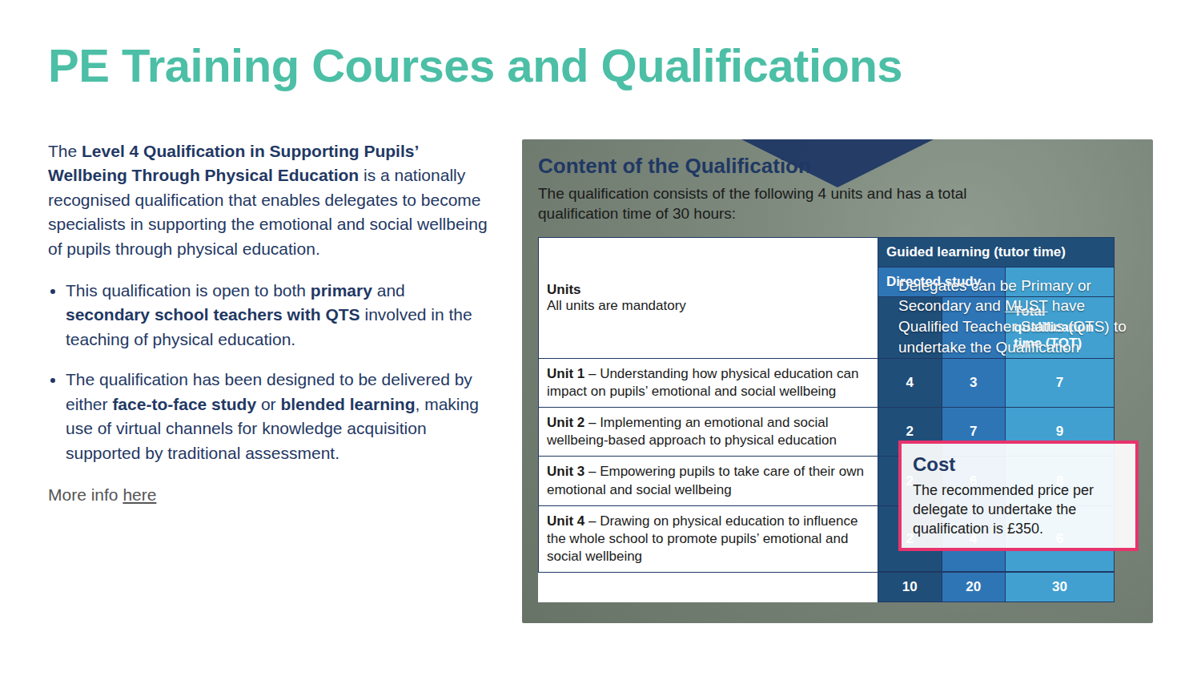PE Training Courses and Qualifications
The Level 4 Qualification in Supporting Pupils’ Wellbeing Through Physical Education is a nationally recognised qualification that enables delegates to become specialists in supporting the emotional and social wellbeing of pupils through physical education.
This qualification is open to both primary and secondary school teachers with QTS involved in the teaching of physical education.
The qualification has been designed to be delivered by either face-to-face study or blended learning, making use of virtual channels for knowledge acquisition supported by traditional assessment.
More info here
Content of the Qualification
The qualification consists of the following 4 units and has a total qualification time of 30 hours:
| Units All units are mandatory | Guided learning (tutor time) |
| --- | --- |
| Directed study | |
| | | Total qualification time (TQT) |
| Unit 1 – Understanding how physical education can impact on pupils’ emotional and social wellbeing | 4 | 3 | 7 |
| Unit 2 – Implementing an emotional and social wellbeing-based approach to physical education | 2 | 7 | 9 |
| Unit 3 – Empowering pupils to take care of their own emotional and social wellbeing | 2 | 6 | 8 |
| Unit 4 – Drawing on physical education to influence the whole school to promote pupils’ emotional and social wellbeing | 2 | 4 | 6 |
| | 10 | 20 | 30 |
Delegates can be Primary or Secondary and MUST have Qualified Teacher Status (QTS) to undertake the Qualification
Cost
The recommended price per delegate to undertake the qualification is £350.